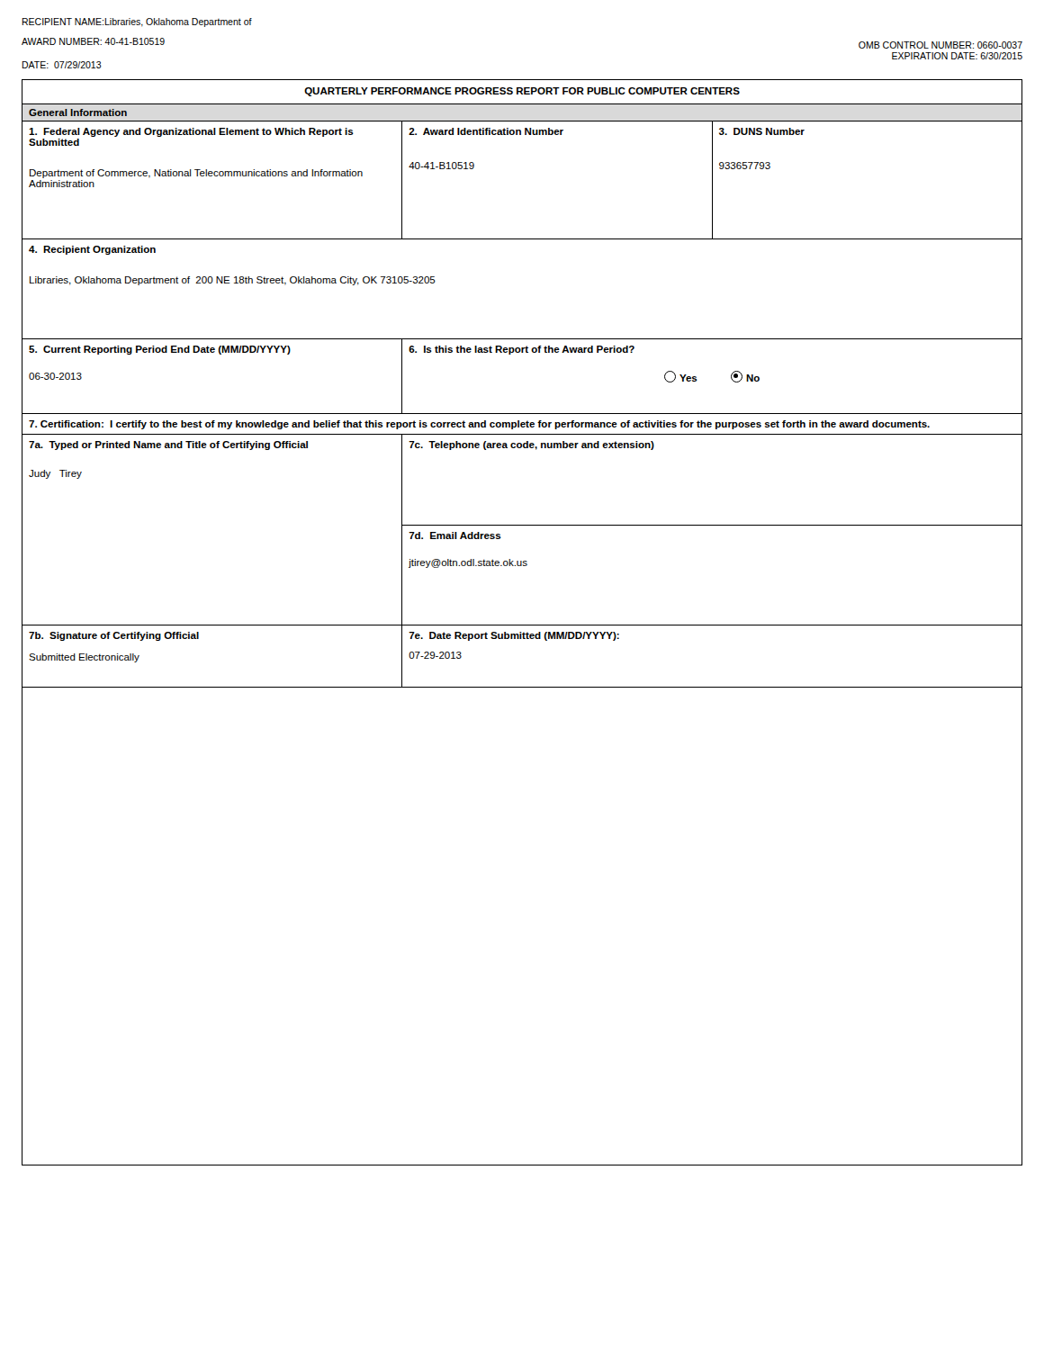| RECIPIENT NAME:Libraries, Oklahoma Department of AWARD NUMBER: 40-41-B10519 DATE: 07/29/2013 | OMB CONTROL NUMBER: 0660-0037 EXPIRATION DATE: 6/30/2015 |
| QUARTERLY PERFORMANCE PROGRESS REPORT FOR PUBLIC COMPUTER CENTERS |
| General Information |
| 1. Federal Agency and Organizational Element to Which Report is Submitted Department of Commerce, National Telecommunications and Information Administration | 2. Award Identification Number 40-41-B10519 | 3. DUNS Number 933657793 |
| 4. Recipient Organization Libraries, Oklahoma Department of 200 NE 18th Street, Oklahoma City, OK 73105-3205 |
| 5. Current Reporting Period End Date (MM/DD/YYYY) 06-30-2013 | 6. Is this the last Report of the Award Period? Yes No |
| 7. Certification: I certify to the best of my knowledge and belief that this report is correct and complete for performance of activities for the purposes set forth in the award documents. |
| 7a. Typed or Printed Name and Title of Certifying Official Judy Tirey | 7c. Telephone (area code, number and extension) |
| 7d. Email Address jtirey@oltn.odl.state.ok.us |
| 7b. Signature of Certifying Official Submitted Electronically | 7e. Date Report Submitted (MM/DD/YYYY): 07-29-2013 |